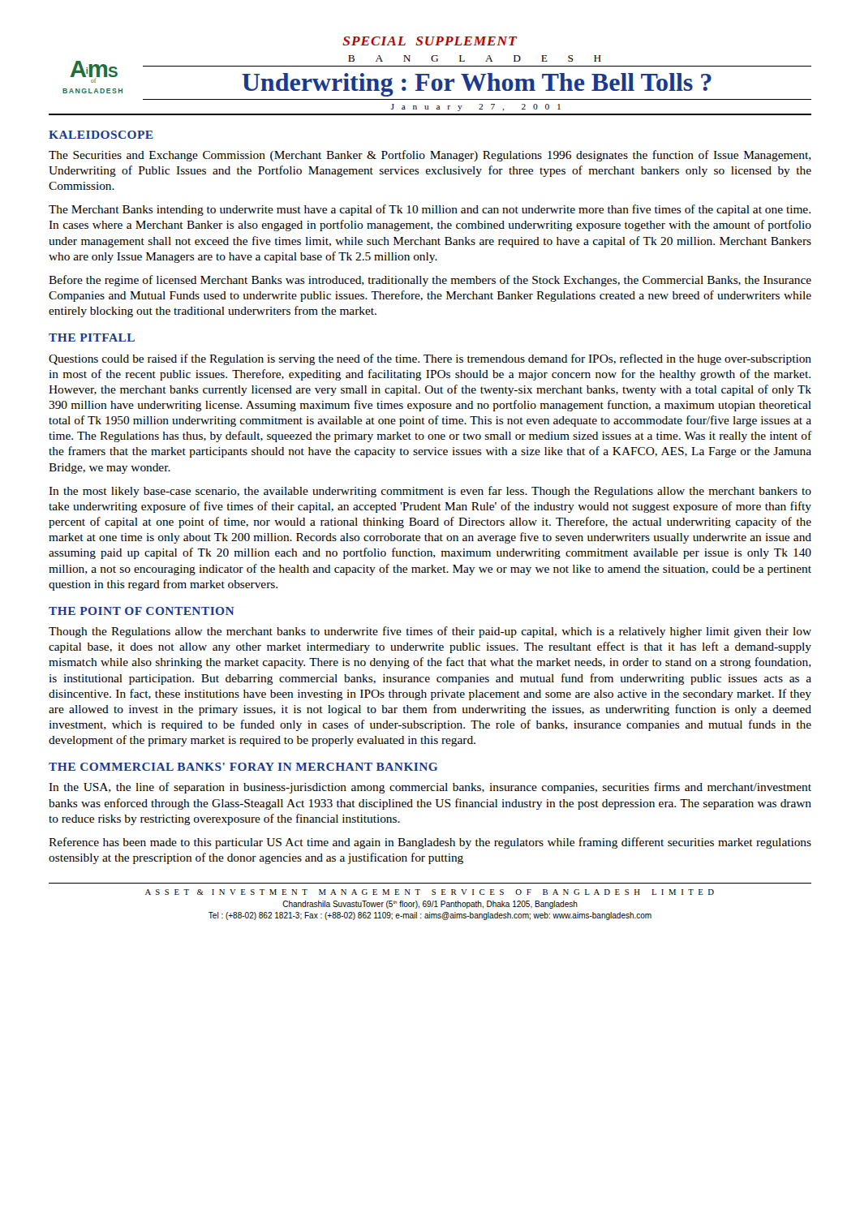SPECIAL SUPPLEMENT
AimS
of
BANGLADESH
B A N G L A D E S H
Underwriting : For Whom The Bell Tolls ?
J a n u a r y 2 7 , 2 0 0 1
KALEIDOSCOPE
The Securities and Exchange Commission (Merchant Banker & Portfolio Manager) Regulations 1996 designates the function of Issue Management, Underwriting of Public Issues and the Portfolio Management services exclusively for three types of merchant bankers only so licensed by the Commission.
The Merchant Banks intending to underwrite must have a capital of Tk 10 million and can not underwrite more than five times of the capital at one time. In cases where a Merchant Banker is also engaged in portfolio management, the combined underwriting exposure together with the amount of portfolio under management shall not exceed the five times limit, while such Merchant Banks are required to have a capital of Tk 20 million. Merchant Bankers who are only Issue Managers are to have a capital base of Tk 2.5 million only.
Before the regime of licensed Merchant Banks was introduced, traditionally the members of the Stock Exchanges, the Commercial Banks, the Insurance Companies and Mutual Funds used to underwrite public issues. Therefore, the Merchant Banker Regulations created a new breed of underwriters while entirely blocking out the traditional underwriters from the market.
THE PITFALL
Questions could be raised if the Regulation is serving the need of the time. There is tremendous demand for IPOs, reflected in the huge over-subscription in most of the recent public issues. Therefore, expediting and facilitating IPOs should be a major concern now for the healthy growth of the market. However, the merchant banks currently licensed are very small in capital. Out of the twenty-six merchant banks, twenty with a total capital of only Tk 390 million have underwriting license. Assuming maximum five times exposure and no portfolio management function, a maximum utopian theoretical total of Tk 1950 million underwriting commitment is available at one point of time. This is not even adequate to accommodate four/five large issues at a time. The Regulations has thus, by default, squeezed the primary market to one or two small or medium sized issues at a time. Was it really the intent of the framers that the market participants should not have the capacity to service issues with a size like that of a KAFCO, AES, La Farge or the Jamuna Bridge, we may wonder.
In the most likely base-case scenario, the available underwriting commitment is even far less. Though the Regulations allow the merchant bankers to take underwriting exposure of five times of their capital, an accepted 'Prudent Man Rule' of the industry would not suggest exposure of more than fifty percent of capital at one point of time, nor would a rational thinking Board of Directors allow it. Therefore, the actual underwriting capacity of the market at one time is only about Tk 200 million. Records also corroborate that on an average five to seven underwriters usually underwrite an issue and assuming paid up capital of Tk 20 million each and no portfolio function, maximum underwriting commitment available per issue is only Tk 140 million, a not so encouraging indicator of the health and capacity of the market. May we or may we not like to amend the situation, could be a pertinent question in this regard from market observers.
THE POINT OF CONTENTION
Though the Regulations allow the merchant banks to underwrite five times of their paid-up capital, which is a relatively higher limit given their low capital base, it does not allow any other market intermediary to underwrite public issues. The resultant effect is that it has left a demand-supply mismatch while also shrinking the market capacity. There is no denying of the fact that what the market needs, in order to stand on a strong foundation, is institutional participation. But debarring commercial banks, insurance companies and mutual fund from underwriting public issues acts as a disincentive. In fact, these institutions have been investing in IPOs through private placement and some are also active in the secondary market. If they are allowed to invest in the primary issues, it is not logical to bar them from underwriting the issues, as underwriting function is only a deemed investment, which is required to be funded only in cases of under-subscription. The role of banks, insurance companies and mutual funds in the development of the primary market is required to be properly evaluated in this regard.
THE COMMERCIAL BANKS' FORAY IN MERCHANT BANKING
In the USA, the line of separation in business-jurisdiction among commercial banks, insurance companies, securities firms and merchant/investment banks was enforced through the Glass-Steagall Act 1933 that disciplined the US financial industry in the post depression era. The separation was drawn to reduce risks by restricting overexposure of the financial institutions.
Reference has been made to this particular US Act time and again in Bangladesh by the regulators while framing different securities market regulations ostensibly at the prescription of the donor agencies and as a justification for putting
A S S E T & I N V E S T M E N T M A N A G E M E N T S E R V I C E S O F B A N G L A D E S H L I M I T E D
Chandrashila SuvastuTower (5th floor), 69/1 Panthopath, Dhaka 1205, Bangladesh
Tel : (+88-02) 862 1821-3; Fax : (+88-02) 862 1109; e-mail : aims@aims-bangladesh.com; web: www.aims-bangladesh.com